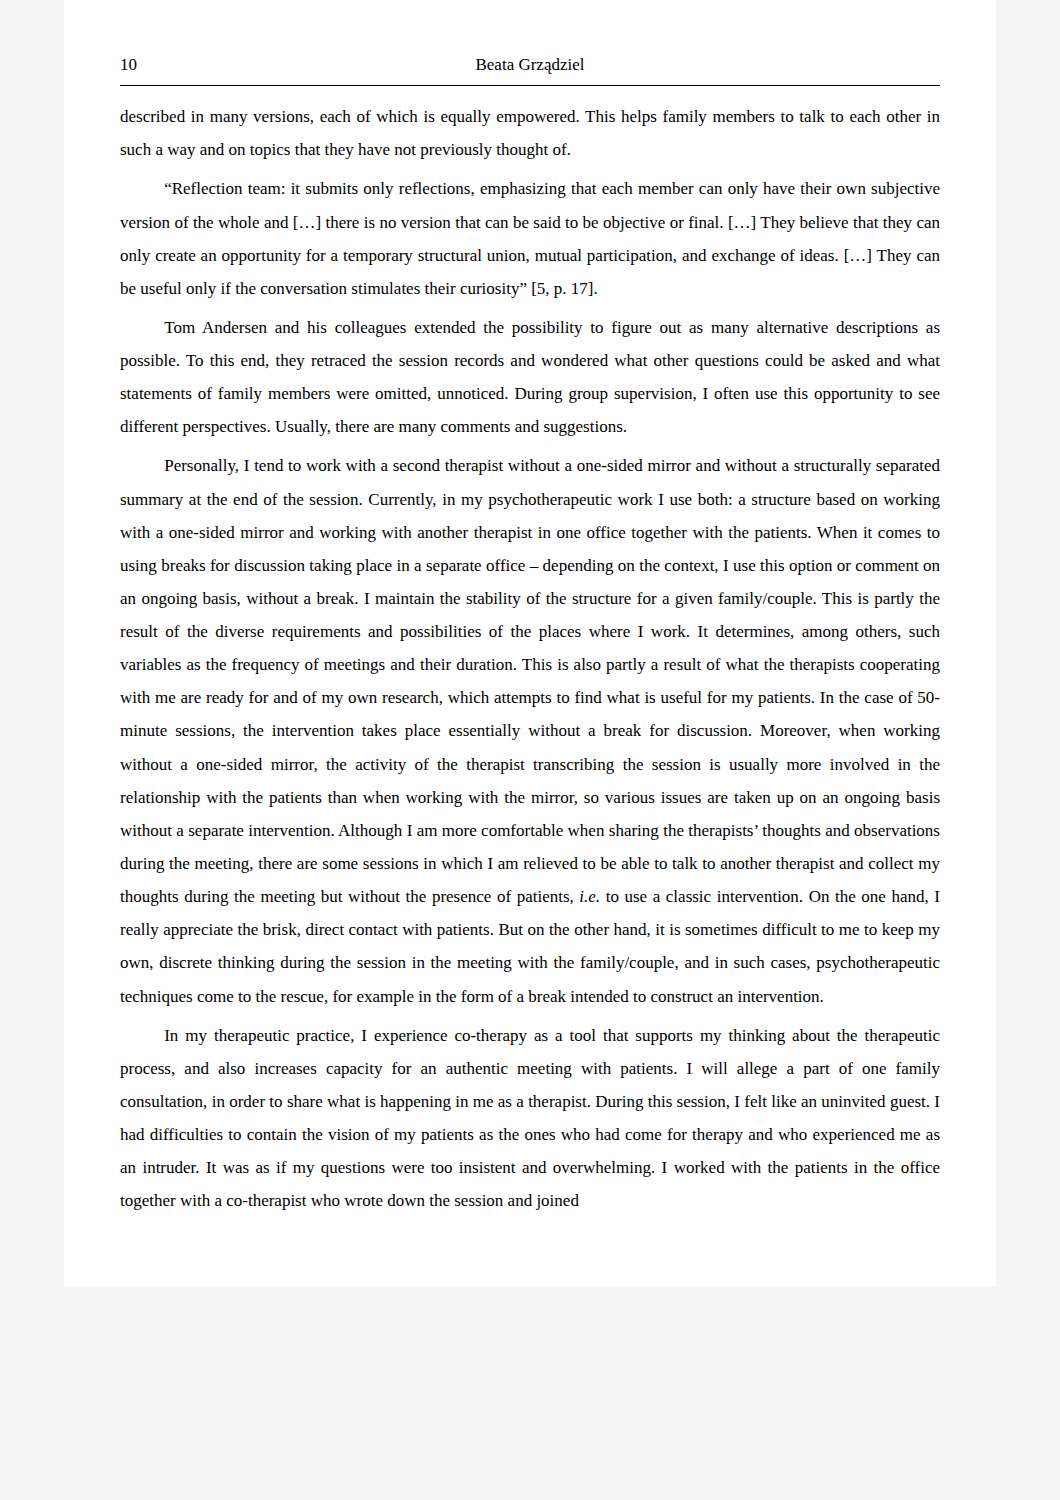10 Beata Grządziel
described in many versions, each of which is equally empowered. This helps family members to talk to each other in such a way and on topics that they have not previously thought of.
“Reflection team: it submits only reflections, emphasizing that each member can only have their own subjective version of the whole and […] there is no version that can be said to be objective or final. […] They believe that they can only create an opportunity for a temporary structural union, mutual participation, and exchange of ideas. […] They can be useful only if the conversation stimulates their curiosity” [5, p. 17].
Tom Andersen and his colleagues extended the possibility to figure out as many alternative descriptions as possible. To this end, they retraced the session records and wondered what other questions could be asked and what statements of family members were omitted, unnoticed. During group supervision, I often use this opportunity to see different perspectives. Usually, there are many comments and suggestions.
Personally, I tend to work with a second therapist without a one-sided mirror and without a structurally separated summary at the end of the session. Currently, in my psychotherapeutic work I use both: a structure based on working with a one-sided mirror and working with another therapist in one office together with the patients. When it comes to using breaks for discussion taking place in a separate office – depending on the context, I use this option or comment on an ongoing basis, without a break. I maintain the stability of the structure for a given family/couple. This is partly the result of the diverse requirements and possibilities of the places where I work. It determines, among others, such variables as the frequency of meetings and their duration. This is also partly a result of what the therapists cooperating with me are ready for and of my own research, which attempts to find what is useful for my patients. In the case of 50-minute sessions, the intervention takes place essentially without a break for discussion. Moreover, when working without a one-sided mirror, the activity of the therapist transcribing the session is usually more involved in the relationship with the patients than when working with the mirror, so various issues are taken up on an ongoing basis without a separate intervention. Although I am more comfortable when sharing the therapists’ thoughts and observations during the meeting, there are some sessions in which I am relieved to be able to talk to another therapist and collect my thoughts during the meeting but without the presence of patients, i.e. to use a classic intervention. On the one hand, I really appreciate the brisk, direct contact with patients. But on the other hand, it is sometimes difficult to me to keep my own, discrete thinking during the session in the meeting with the family/couple, and in such cases, psychotherapeutic techniques come to the rescue, for example in the form of a break intended to construct an intervention.
In my therapeutic practice, I experience co-therapy as a tool that supports my thinking about the therapeutic process, and also increases capacity for an authentic meeting with patients. I will allege a part of one family consultation, in order to share what is happening in me as a therapist. During this session, I felt like an uninvited guest. I had difficulties to contain the vision of my patients as the ones who had come for therapy and who experienced me as an intruder. It was as if my questions were too insistent and overwhelming. I worked with the patients in the office together with a co-therapist who wrote down the session and joined